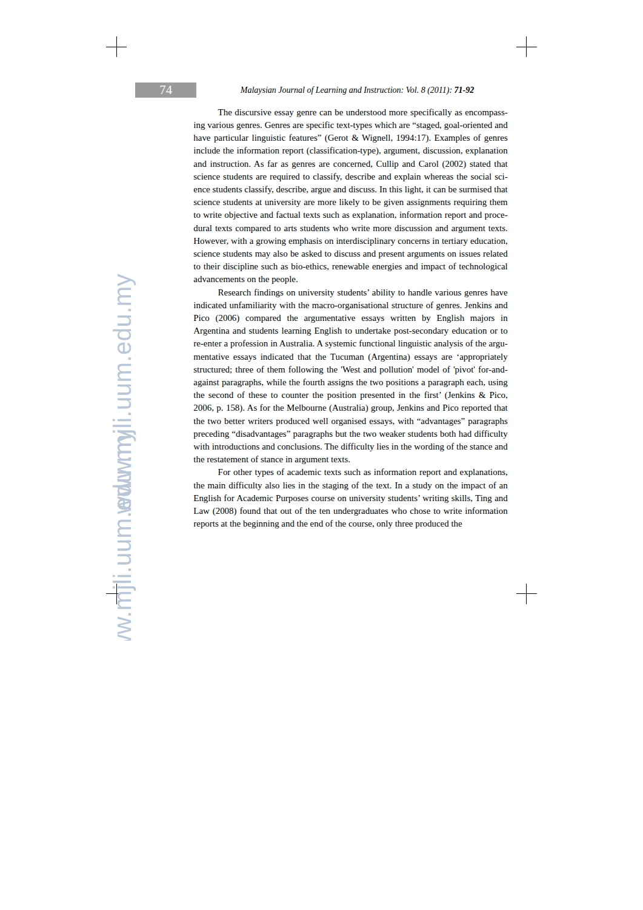74
Malaysian Journal of Learning and Instruction: Vol. 8 (2011): 71-92
www.mjli.uum.edu.my
www.mjli.uum.edu.my
The discursive essay genre can be understood more specifically as encompassing various genres. Genres are specific text-types which are “staged, goal-oriented and have particular linguistic features” (Gerot & Wignell, 1994:17). Examples of genres include the information report (classification-type), argument, discussion, explanation and instruction. As far as genres are concerned, Cullip and Carol (2002) stated that science students are required to classify, describe and explain whereas the social science students classify, describe, argue and discuss. In this light, it can be surmised that science students at university are more likely to be given assignments requiring them to write objective and factual texts such as explanation, information report and procedural texts compared to arts students who write more discussion and argument texts. However, with a growing emphasis on interdisciplinary concerns in tertiary education, science students may also be asked to discuss and present arguments on issues related to their discipline such as bio-ethics, renewable energies and impact of technological advancements on the people.
Research findings on university students’ ability to handle various genres have indicated unfamiliarity with the macro-organisational structure of genres. Jenkins and Pico (2006) compared the argumentative essays written by English majors in Argentina and students learning English to undertake post-secondary education or to re-enter a profession in Australia. A systemic functional linguistic analysis of the argumentative essays indicated that the Tucuman (Argentina) essays are ‘appropriately structured; three of them following the 'West and pollution' model of 'pivot' for-and-against paragraphs, while the fourth assigns the two positions a paragraph each, using the second of these to counter the position presented in the first’ (Jenkins & Pico, 2006, p. 158). As for the Melbourne (Australia) group, Jenkins and Pico reported that the two better writers produced well organised essays, with “advantages” paragraphs preceding “disadvantages” paragraphs but the two weaker students both had difficulty with introductions and conclusions. The difficulty lies in the wording of the stance and the restatement of stance in argument texts.
For other types of academic texts such as information report and explanations, the main difficulty also lies in the staging of the text. In a study on the impact of an English for Academic Purposes course on university students’ writing skills, Ting and Law (2008) found that out of the ten undergraduates who chose to write information reports at the beginning and the end of the course, only three produced the